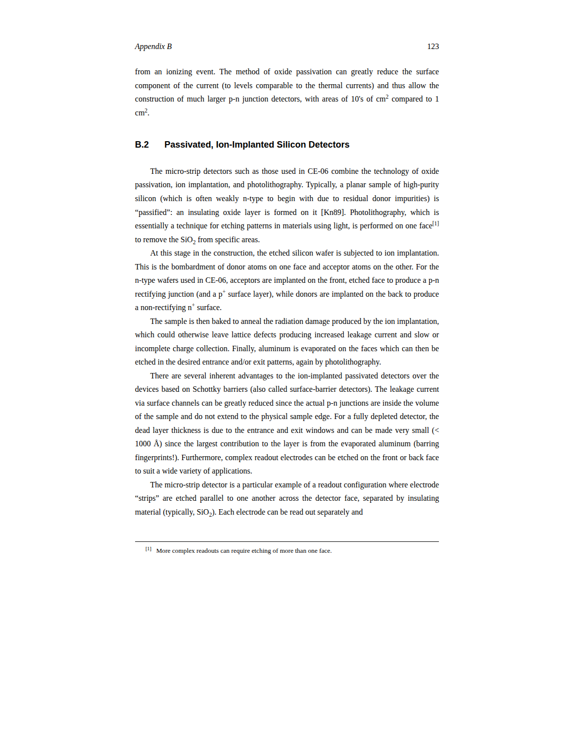Appendix B 123
from an ionizing event. The method of oxide passivation can greatly reduce the surface component of the current (to levels comparable to the thermal currents) and thus allow the construction of much larger p-n junction detectors, with areas of 10's of cm2 compared to 1 cm2.
B.2 Passivated, Ion-Implanted Silicon Detectors
The micro-strip detectors such as those used in CE-06 combine the technology of oxide passivation, ion implantation, and photolithography. Typically, a planar sample of high-purity silicon (which is often weakly n-type to begin with due to residual donor impurities) is “passified”: an insulating oxide layer is formed on it [Kn89]. Photolithography, which is essentially a technique for etching patterns in materials using light, is performed on one face[1] to remove the SiO2 from specific areas.
At this stage in the construction, the etched silicon wafer is subjected to ion implantation. This is the bombardment of donor atoms on one face and acceptor atoms on the other. For the n-type wafers used in CE-06, acceptors are implanted on the front, etched face to produce a p-n rectifying junction (and a p+ surface layer), while donors are implanted on the back to produce a non-rectifying n+ surface.
The sample is then baked to anneal the radiation damage produced by the ion implantation, which could otherwise leave lattice defects producing increased leakage current and slow or incomplete charge collection. Finally, aluminum is evaporated on the faces which can then be etched in the desired entrance and/or exit patterns, again by photolithography.
There are several inherent advantages to the ion-implanted passivated detectors over the devices based on Schottky barriers (also called surface-barrier detectors). The leakage current via surface channels can be greatly reduced since the actual p-n junctions are inside the volume of the sample and do not extend to the physical sample edge. For a fully depleted detector, the dead layer thickness is due to the entrance and exit windows and can be made very small (< 1000 Å) since the largest contribution to the layer is from the evaporated aluminum (barring fingerprints!). Furthermore, complex readout electrodes can be etched on the front or back face to suit a wide variety of applications.
The micro-strip detector is a particular example of a readout configuration where electrode “strips” are etched parallel to one another across the detector face, separated by insulating material (typically, SiO2). Each electrode can be read out separately and
[1] More complex readouts can require etching of more than one face.